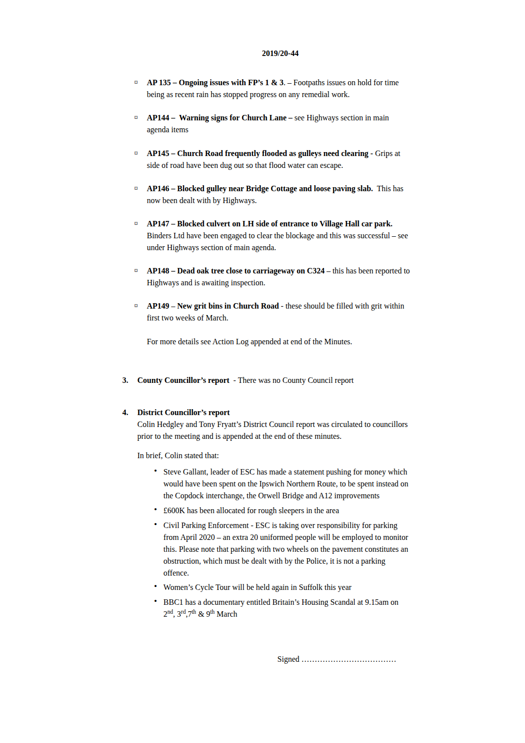2019/20-44
AP 135 – Ongoing issues with FP’s 1 & 3. – Footpaths issues on hold for time being as recent rain has stopped progress on any remedial work.
AP144 – Warning signs for Church Lane – see Highways section in main agenda items
AP145 – Church Road frequently flooded as gulleys need clearing - Grips at side of road have been dug out so that flood water can escape.
AP146 – Blocked gulley near Bridge Cottage and loose paving slab. This has now been dealt with by Highways.
AP147 – Blocked culvert on LH side of entrance to Village Hall car park. Binders Ltd have been engaged to clear the blockage and this was successful – see under Highways section of main agenda.
AP148 – Dead oak tree close to carriageway on C324 – this has been reported to Highways and is awaiting inspection.
AP149 – New grit bins in Church Road - these should be filled with grit within first two weeks of March.
For more details see Action Log appended at end of the Minutes.
County Councillor’s report - There was no County Council report
District Councillor’s report
Colin Hedgley and Tony Fryatt’s District Council report was circulated to councillors prior to the meeting and is appended at the end of these minutes.
In brief, Colin stated that:
Steve Gallant, leader of ESC has made a statement pushing for money which would have been spent on the Ipswich Northern Route, to be spent instead on the Copdock interchange, the Orwell Bridge and A12 improvements
£600K has been allocated for rough sleepers in the area
Civil Parking Enforcement - ESC is taking over responsibility for parking from April 2020 – an extra 20 uniformed people will be employed to monitor this. Please note that parking with two wheels on the pavement constitutes an obstruction, which must be dealt with by the Police, it is not a parking offence.
Women’s Cycle Tour will be held again in Suffolk this year
BBC1 has a documentary entitled Britain’s Housing Scandal at 9.15am on 2nd, 3rd,7th & 9th March
Signed ………………………………